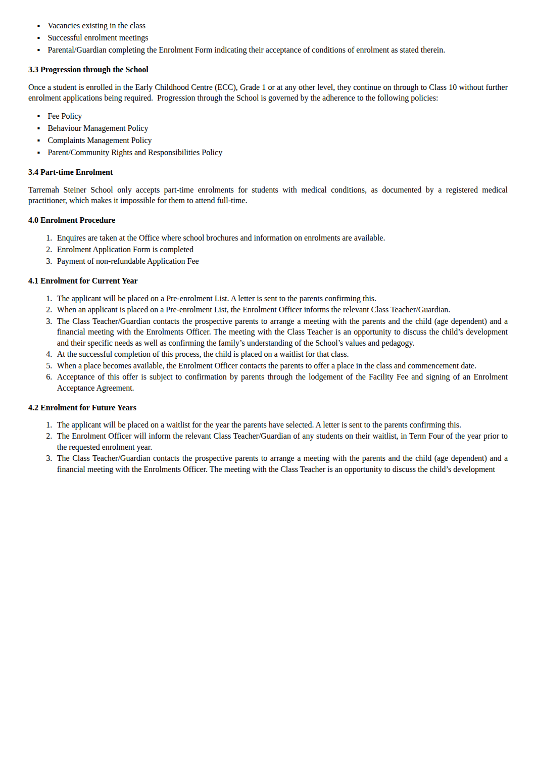Vacancies existing in the class
Successful enrolment meetings
Parental/Guardian completing the Enrolment Form indicating their acceptance of conditions of enrolment as stated therein.
3.3 Progression through the School
Once a student is enrolled in the Early Childhood Centre (ECC), Grade 1 or at any other level, they continue on through to Class 10 without further enrolment applications being required. Progression through the School is governed by the adherence to the following policies:
Fee Policy
Behaviour Management Policy
Complaints Management Policy
Parent/Community Rights and Responsibilities Policy
3.4 Part-time Enrolment
Tarremah Steiner School only accepts part-time enrolments for students with medical conditions, as documented by a registered medical practitioner, which makes it impossible for them to attend full-time.
4.0 Enrolment Procedure
Enquires are taken at the Office where school brochures and information on enrolments are available.
Enrolment Application Form is completed
Payment of non-refundable Application Fee
4.1 Enrolment for Current Year
The applicant will be placed on a Pre-enrolment List. A letter is sent to the parents confirming this.
When an applicant is placed on a Pre-enrolment List, the Enrolment Officer informs the relevant Class Teacher/Guardian.
The Class Teacher/Guardian contacts the prospective parents to arrange a meeting with the parents and the child (age dependent) and a financial meeting with the Enrolments Officer. The meeting with the Class Teacher is an opportunity to discuss the child’s development and their specific needs as well as confirming the family’s understanding of the School’s values and pedagogy.
At the successful completion of this process, the child is placed on a waitlist for that class.
When a place becomes available, the Enrolment Officer contacts the parents to offer a place in the class and commencement date.
Acceptance of this offer is subject to confirmation by parents through the lodgement of the Facility Fee and signing of an Enrolment Acceptance Agreement.
4.2 Enrolment for Future Years
The applicant will be placed on a waitlist for the year the parents have selected. A letter is sent to the parents confirming this.
The Enrolment Officer will inform the relevant Class Teacher/Guardian of any students on their waitlist, in Term Four of the year prior to the requested enrolment year.
The Class Teacher/Guardian contacts the prospective parents to arrange a meeting with the parents and the child (age dependent) and a financial meeting with the Enrolments Officer. The meeting with the Class Teacher is an opportunity to discuss the child’s development